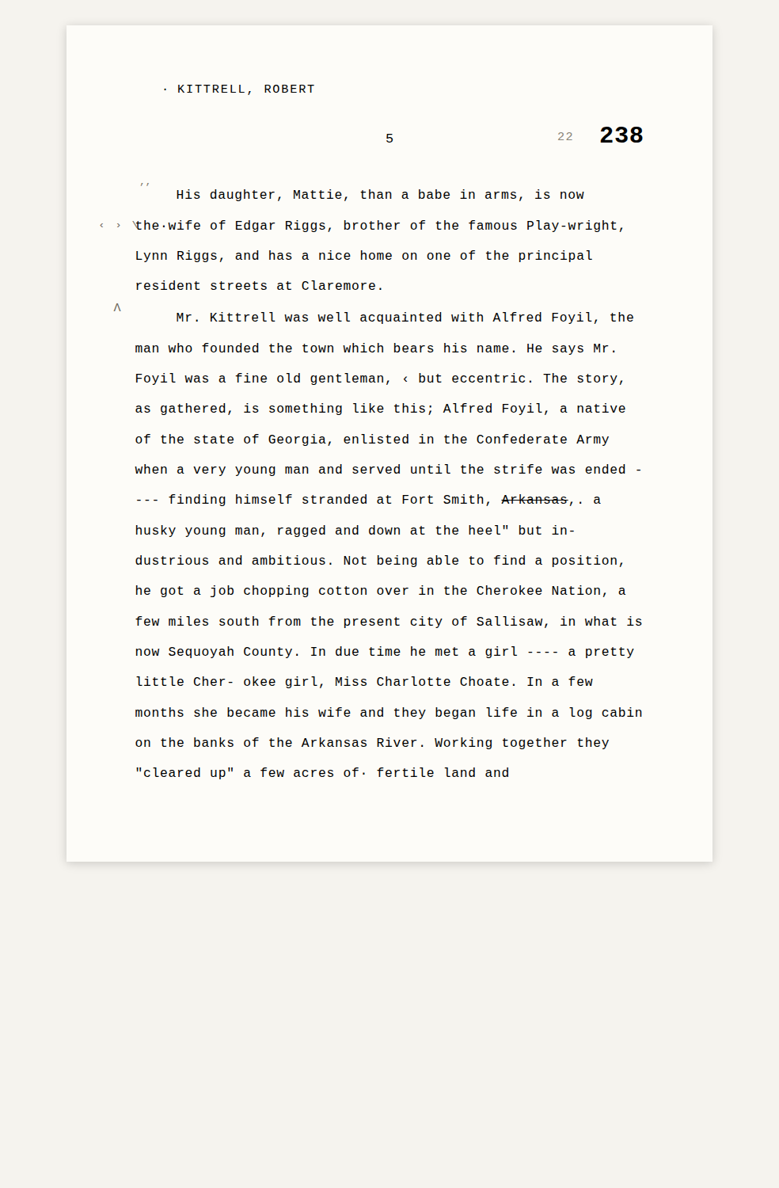·KITTRELL, ROBERT
22   238
5
’’
‹ ›  \
Λ
His daughter, Mattie, than a babe in arms, is now the·wife of Edgar Riggs, brother of the famous Play-wright, Lynn Riggs, and has a nice home on one of the principal resident streets at Claremore.
Mr. Kittrell was well acquainted with Alfred Foyil, the man who founded the town which bears his name. He says Mr. Foyil was a fine old gentleman, ‹ but eccentric. The story, as gathered, is something like this; Alfred Foyil, a native of the state of Georgia, enlisted in the Confederate Army when a very young man and served until the strife was ended ---- finding himself stranded at Fort Smith, Arkansas,. a husky young man, ragged and down at the heel" but in- dustrious and ambitious. Not being able to find a position, he got a job chopping cotton over in the Cherokee Nation, a few miles south from the present city of Sallisaw, in what is now Sequoyah County. In due time he met a girl ---- a pretty little Cher- okee girl, Miss Charlotte Choate. In a few months she became his wife and they began life in a log cabin on the banks of the Arkansas River. Working together they "cleared up" a few acres of· fertile land and